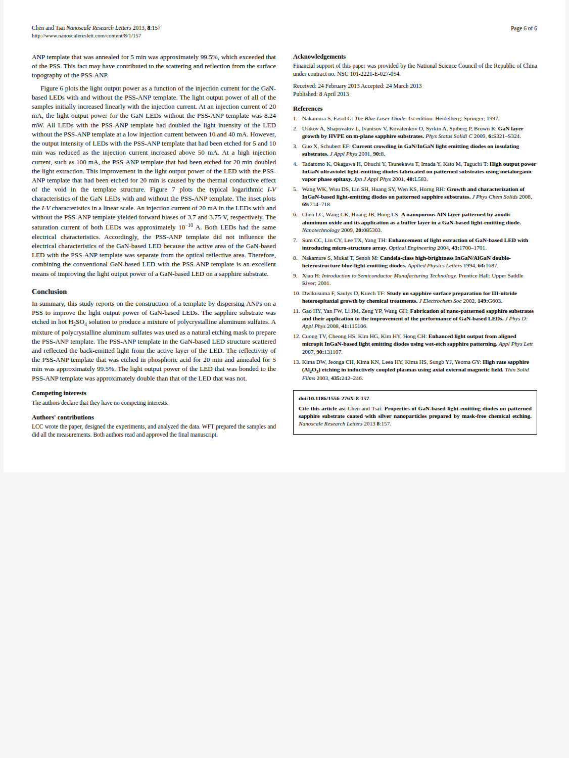Chen and Tsai Nanoscale Research Letters 2013, 8:157
http://www.nanoscalereslett.com/content/8/1/157
Page 6 of 6
ANP template that was annealed for 5 min was approximately 99.5%, which exceeded that of the PSS. This fact may have contributed to the scattering and reflection from the surface topography of the PSS-ANP.
Figure 6 plots the light output power as a function of the injection current for the GaN-based LEDs with and without the PSS-ANP template. The light output power of all of the samples initially increased linearly with the injection current. At an injection current of 20 mA, the light output power for the GaN LEDs without the PSS-ANP template was 8.24 mW. All LEDs with the PSS-ANP template had doubled the light intensity of the LED without the PSS-ANP template at a low injection current between 10 and 40 mA. However, the output intensity of LEDs with the PSS-ANP template that had been etched for 5 and 10 min was reduced as the injection current increased above 50 mA. At a high injection current, such as 100 mA, the PSS-ANP template that had been etched for 20 min doubled the light extraction. This improvement in the light output power of the LED with the PSS-ANP template that had been etched for 20 min is caused by the thermal conductive effect of the void in the template structure. Figure 7 plots the typical logarithmic I-V characteristics of the GaN LEDs with and without the PSS-ANP template. The inset plots the I-V characteristics in a linear scale. An injection current of 20 mA in the LEDs with and without the PSS-ANP template yielded forward biases of 3.7 and 3.75 V, respectively. The saturation current of both LEDs was approximately 10−10 A. Both LEDs had the same electrical characteristics. Accordingly, the PSS-ANP template did not influence the electrical characteristics of the GaN-based LED because the active area of the GaN-based LED with the PSS-ANP template was separate from the optical reflective area. Therefore, combining the conventional GaN-based LED with the PSS-ANP template is an excellent means of improving the light output power of a GaN-based LED on a sapphire substrate.
Conclusion
In summary, this study reports on the construction of a template by dispersing ANPs on a PSS to improve the light output power of GaN-based LEDs. The sapphire substrate was etched in hot H2SO4 solution to produce a mixture of polycrystalline aluminum sulfates. A mixture of polycrystalline aluminum sulfates was used as a natural etching mask to prepare the PSS-ANP template. The PSS-ANP template in the GaN-based LED structure scattered and reflected the back-emitted light from the active layer of the LED. The reflectivity of the PSS-ANP template that was etched in phosphoric acid for 20 min and annealed for 5 min was approximately 99.5%. The light output power of the LED that was bonded to the PSS-ANP template was approximately double than that of the LED that was not.
Competing interests
The authors declare that they have no competing interests.
Authors' contributions
LCC wrote the paper, designed the experiments, and analyzed the data. WFT prepared the samples and did all the measurements. Both authors read and approved the final manuscript.
Acknowledgements
Financial support of this paper was provided by the National Science Council of the Republic of China under contract no. NSC 101-2221-E-027-054.
Received: 24 February 2013 Accepted: 24 March 2013
Published: 8 April 2013
References
Nakamura S, Fasol G: The Blue Laser Diode. 1st edition. Heidelberg: Springer; 1997.
Usikov A, Shapovalov L, Ivantsov V, Kovalenkov O, Syrkin A, Spiberg P, Brown R: GaN layer growth by HVPE on m-plane sapphire substrates. Phys Status Solidi C 2009, 6: S321–S324.
Guo X, Schubert EF: Current crowding in GaN/InGaN light emitting diodes on insulating substrates. J Appl Phys 2001, 90: 8.
Tadatomo K, Okagawa H, Ohuchi Y, Tsunekawa T, Imada Y, Kato M, Taguchi T: High output power InGaN ultraviolet light-emitting diodes fabricated on patterned substrates using metalorganic vapor phase epitaxy. Jpn J Appl Phys 2001, 40: L583.
Wang WK, Wuu DS, Lin SH, Huang SY, Wen KS, Horng RH: Growth and characterization of InGaN-based light-emitting diodes on patterned sapphire substrates. J Phys Chem Solids 2008, 69: 714–718.
Chen LC, Wang CK, Huang JB, Hong LS: A nanoporous AlN layer patterned by anodic aluminum oxide and its application as a buffer layer in a GaN-based light-emitting diode. Nanotechnology 2009, 20: 085303.
Sum CC, Lin CY, Lee TX, Yang TH: Enhancement of light extraction of GaN-based LED with introducing micro-structure array. Optical Engineering 2004, 43: 1700–1701.
Nakamure S, Mukai T, Senoh M: Candela-class high-brightness InGaN/AlGaN double-heterostructure blue-light-emitting diodes. Applied Physics Letters 1994, 64: 1687.
Xiao H: Introduction to Semiconductor Manufacturing Technology. Prentice Hall: Upper Saddle River; 2001.
Dwikusuma F, Saulys D, Kuech TF: Study on sapphire surface preparation for III-nitride heteroepitaxial growth by chemical treatments. J Electrochem Soc 2002, 149: G603.
Gao HY, Yan FW, Li JM, Zeng YP, Wang GH: Fabrication of nano-patterned sapphire substrates and their application to the improvement of the performance of GaN-based LEDs. J Phys D: Appl Phys 2008, 41: 115106.
Cuong TV, Cheong HS, Kim HG, Kim HY, Hong CH: Enhanced light output from aligned micropit InGaN-based light emitting diodes using wet-etch sapphire patterning. Appl Phys Lett 2007, 90: 131107.
Kima DW, Jeonga CH, Kima KN, Leea HY, Kima HS, Sungb YJ, Yeoma GY: High rate sapphire (Al2O3) etching in inductively coupled plasmas using axial external magnetic field. Thin Solid Films 2003, 435: 242–246.
doi:10.1186/1556-276X-8-157
Cite this article as: Chen and Tsai: Properties of GaN-based light-emitting diodes on patterned sapphire substrate coated with silver nanoparticles prepared by mask-free chemical etching. Nanoscale Research Letters 2013 8:157.